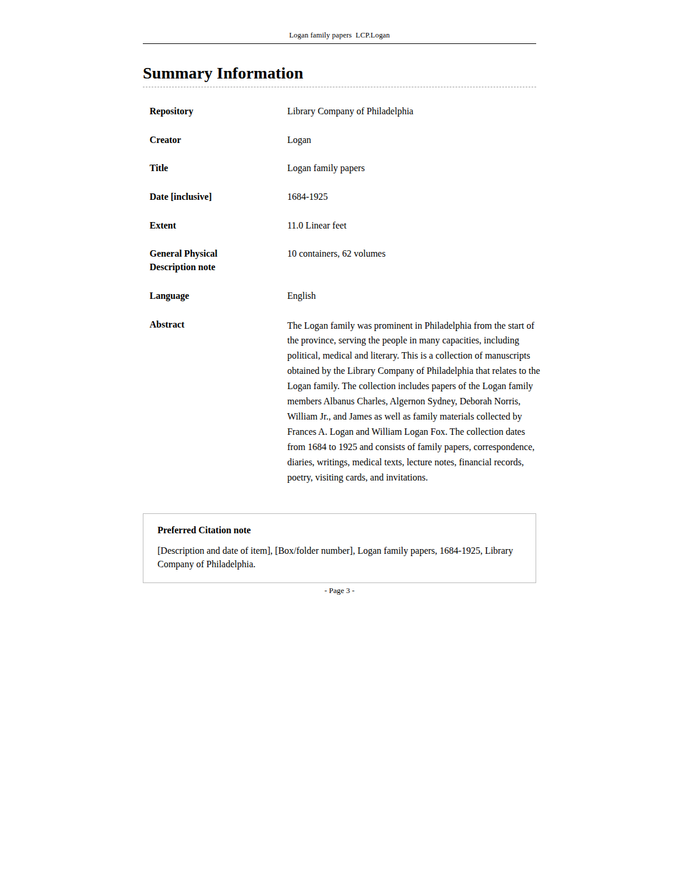Logan family papers LCP.Logan
Summary Information
| Repository | Library Company of Philadelphia |
| Creator | Logan |
| Title | Logan family papers |
| Date [inclusive] | 1684-1925 |
| Extent | 11.0 Linear feet |
| General Physical Description note | 10 containers, 62 volumes |
| Language | English |
| Abstract | The Logan family was prominent in Philadelphia from the start of the province, serving the people in many capacities, including political, medical and literary. This is a collection of manuscripts obtained by the Library Company of Philadelphia that relates to the Logan family. The collection includes papers of the Logan family members Albanus Charles, Algernon Sydney, Deborah Norris, William Jr., and James as well as family materials collected by Frances A. Logan and William Logan Fox. The collection dates from 1684 to 1925 and consists of family papers, correspondence, diaries, writings, medical texts, lecture notes, financial records, poetry, visiting cards, and invitations. |
Preferred Citation note
[Description and date of item], [Box/folder number], Logan family papers, 1684-1925, Library Company of Philadelphia.
- Page 3 -